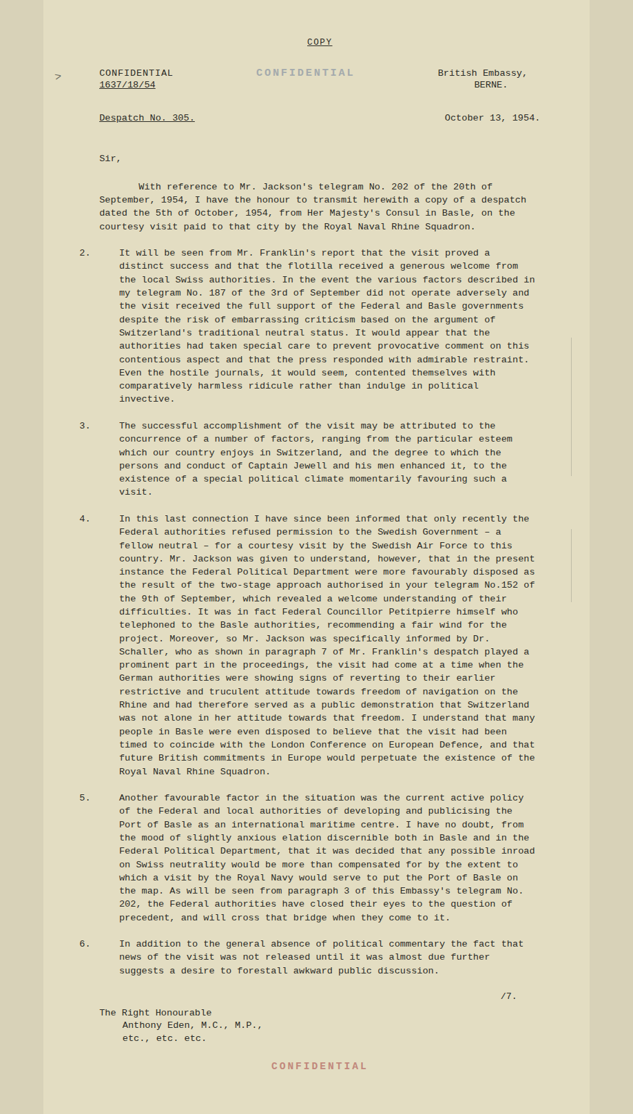>
COPY
CONFIDENTIAL
1637/18/54
CONFIDENTIAL
British Embassy,
BERNE.
Despatch No. 305.
October 13, 1954.
Sir,
With reference to Mr. Jackson's telegram No. 202 of the 20th of September, 1954, I have the honour to transmit herewith a copy of a despatch dated the 5th of October, 1954, from Her Majesty's Consul in Basle, on the courtesy visit paid to that city by the Royal Naval Rhine Squadron.
2. It will be seen from Mr. Franklin's report that the visit proved a distinct success and that the flotilla received a generous welcome from the local Swiss authorities. In the event the various factors described in my telegram No. 187 of the 3rd of September did not operate adversely and the visit received the full support of the Federal and Basle governments despite the risk of embarrassing criticism based on the argument of Switzerland's traditional neutral status. It would appear that the authorities had taken special care to prevent provocative comment on this contentious aspect and that the press responded with admirable restraint. Even the hostile journals, it would seem, contented themselves with comparatively harmless ridicule rather than indulge in political invective.
3. The successful accomplishment of the visit may be attributed to the concurrence of a number of factors, ranging from the particular esteem which our country enjoys in Switzerland, and the degree to which the persons and conduct of Captain Jewell and his men enhanced it, to the existence of a special political climate momentarily favouring such a visit.
4. In this last connection I have since been informed that only recently the Federal authorities refused permission to the Swedish Government – a fellow neutral – for a courtesy visit by the Swedish Air Force to this country. Mr. Jackson was given to understand, however, that in the present instance the Federal Political Department were more favourably disposed as the result of the two-stage approach authorised in your telegram No.152 of the 9th of September, which revealed a welcome understanding of their difficulties. It was in fact Federal Councillor Petitpierre himself who telephoned to the Basle authorities, recommending a fair wind for the project. Moreover, so Mr. Jackson was specifically informed by Dr. Schaller, who as shown in paragraph 7 of Mr. Franklin's despatch played a prominent part in the proceedings, the visit had come at a time when the German authorities were showing signs of reverting to their earlier restrictive and truculent attitude towards freedom of navigation on the Rhine and had therefore served as a public demonstration that Switzerland was not alone in her attitude towards that freedom. I understand that many people in Basle were even disposed to believe that the visit had been timed to coincide with the London Conference on European Defence, and that future British commitments in Europe would perpetuate the existence of the Royal Naval Rhine Squadron.
5. Another favourable factor in the situation was the current active policy of the Federal and local authorities of developing and publicising the Port of Basle as an international maritime centre. I have no doubt, from the mood of slightly anxious elation discernible both in Basle and in the Federal Political Department, that it was decided that any possible inroad on Swiss neutrality would be more than compensated for by the extent to which a visit by the Royal Navy would serve to put the Port of Basle on the map. As will be seen from paragraph 3 of this Embassy's telegram No. 202, the Federal authorities have closed their eyes to the question of precedent, and will cross that bridge when they come to it.
6. In addition to the general absence of political commentary the fact that news of the visit was not released until it was almost due further suggests a desire to forestall awkward public discussion.
/7.
The Right Honourable
Anthony Eden, M.C., M.P.,
etc., etc. etc.
CONFIDENTIAL